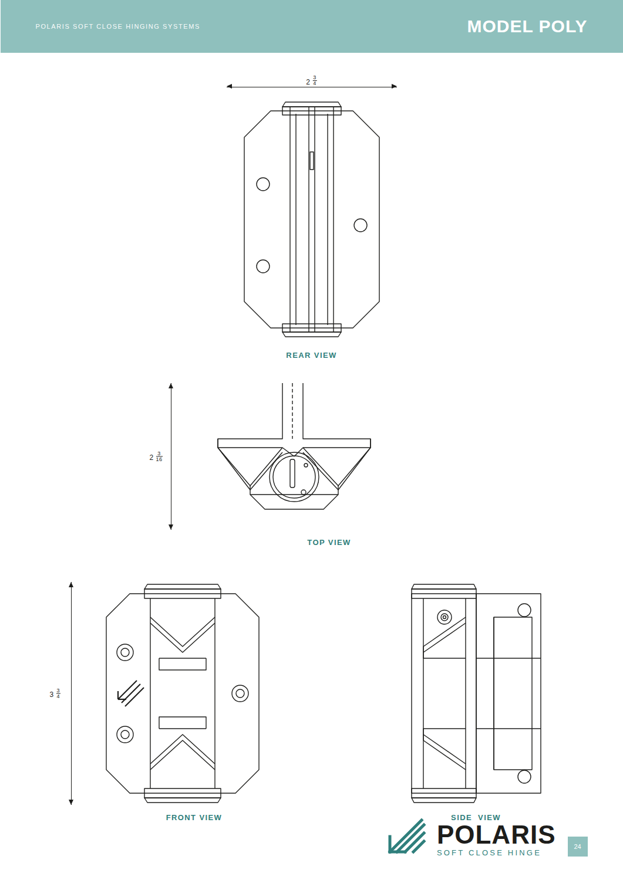Polaris Soft Close Hinging Systems
Model Poly
2 34
Rear View
2 316
Top View
3 34
Front View
Side View
POLARIS Soft Close Hinge
24